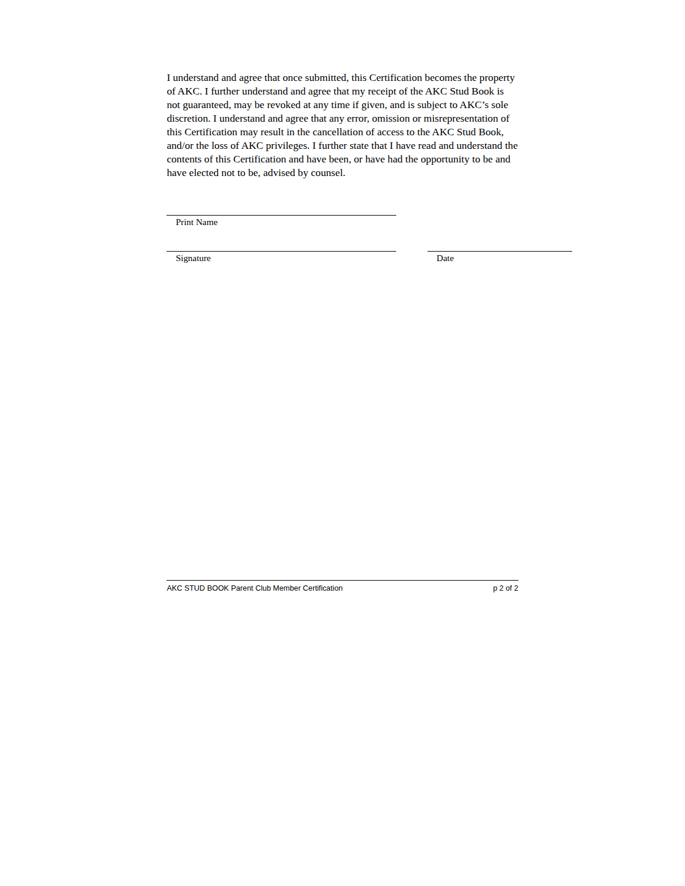I understand and agree that once submitted, this Certification becomes the property of AKC. I further understand and agree that my receipt of the AKC Stud Book is not guaranteed, may be revoked at any time if given, and is subject to AKC’s sole discretion. I understand and agree that any error, omission or misrepresentation of this Certification may result in the cancellation of access to the AKC Stud Book, and/or the loss of AKC privileges. I further state that I have read and understand the contents of this Certification and have been, or have had the opportunity to be and have elected not to be, advised by counsel.
Print Name
Signature
Date
AKC STUD BOOK Parent Club Member Certification p 2 of 2